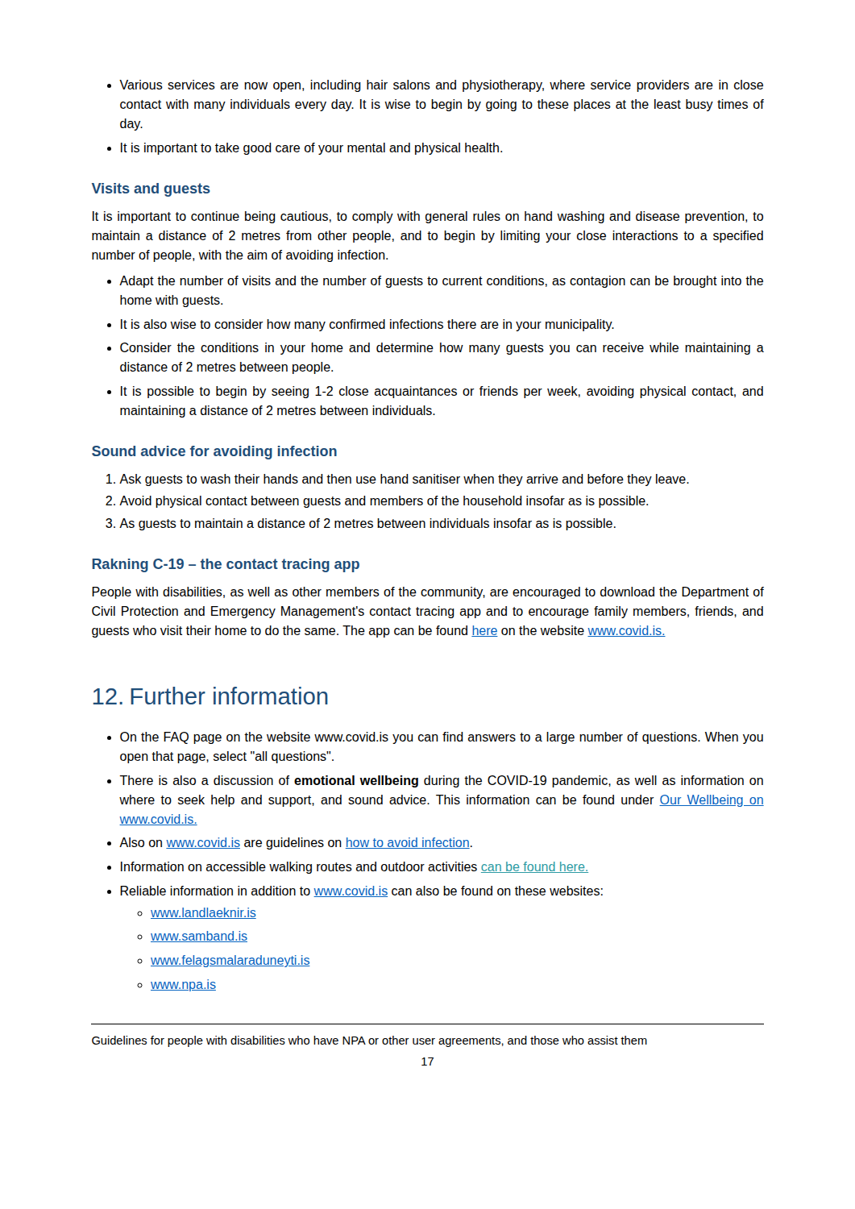Various services are now open, including hair salons and physiotherapy, where service providers are in close contact with many individuals every day. It is wise to begin by going to these places at the least busy times of day.
It is important to take good care of your mental and physical health.
Visits and guests
It is important to continue being cautious, to comply with general rules on hand washing and disease prevention, to maintain a distance of 2 metres from other people, and to begin by limiting your close interactions to a specified number of people, with the aim of avoiding infection.
Adapt the number of visits and the number of guests to current conditions, as contagion can be brought into the home with guests.
It is also wise to consider how many confirmed infections there are in your municipality.
Consider the conditions in your home and determine how many guests you can receive while maintaining a distance of 2 metres between people.
It is possible to begin by seeing 1-2 close acquaintances or friends per week, avoiding physical contact, and maintaining a distance of 2 metres between individuals.
Sound advice for avoiding infection
Ask guests to wash their hands and then use hand sanitiser when they arrive and before they leave.
Avoid physical contact between guests and members of the household insofar as is possible.
As guests to maintain a distance of 2 metres between individuals insofar as is possible.
Rakning C-19 – the contact tracing app
People with disabilities, as well as other members of the community, are encouraged to download the Department of Civil Protection and Emergency Management's contact tracing app and to encourage family members, friends, and guests who visit their home to do the same. The app can be found here on the website www.covid.is.
12. Further information
On the FAQ page on the website www.covid.is you can find answers to a large number of questions. When you open that page, select "all questions".
There is also a discussion of emotional wellbeing during the COVID-19 pandemic, as well as information on where to seek help and support, and sound advice. This information can be found under Our Wellbeing on www.covid.is.
Also on www.covid.is are guidelines on how to avoid infection.
Information on accessible walking routes and outdoor activities can be found here.
Reliable information in addition to www.covid.is can also be found on these websites:
www.landlaeknir.is
www.samband.is
www.felagsmalaraduneyti.is
www.npa.is
Guidelines for people with disabilities who have NPA or other user agreements, and those who assist them
17